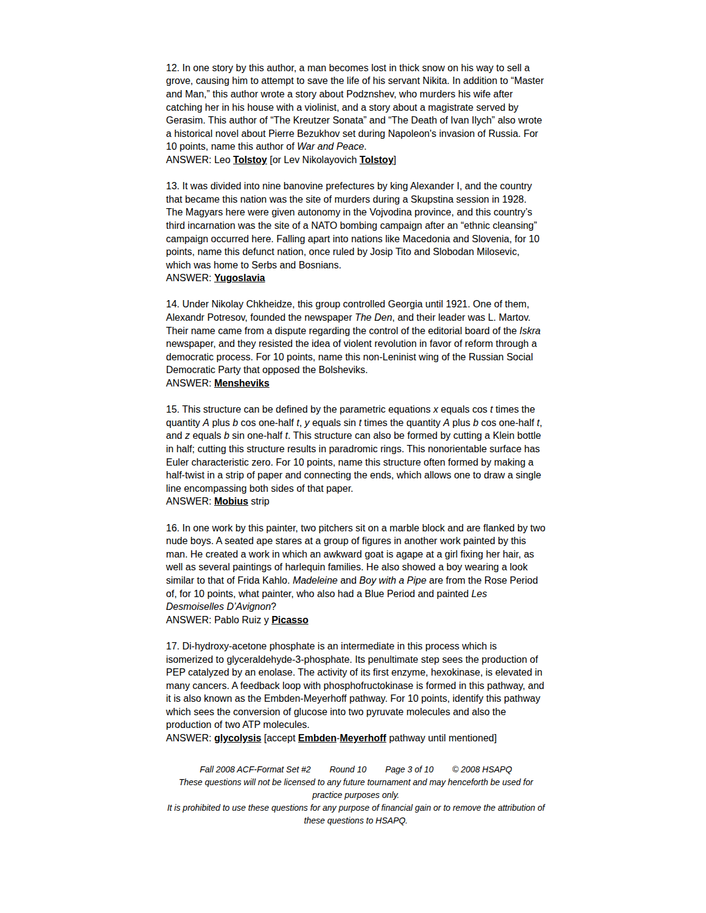12. In one story by this author, a man becomes lost in thick snow on his way to sell a grove, causing him to attempt to save the life of his servant Nikita. In addition to “Master and Man,” this author wrote a story about Podznshev, who murders his wife after catching her in his house with a violinist, and a story about a magistrate served by Gerasim. This author of “The Kreutzer Sonata” and “The Death of Ivan Ilych” also wrote a historical novel about Pierre Bezukhov set during Napoleon's invasion of Russia. For 10 points, name this author of War and Peace.
ANSWER: Leo Tolstoy [or Lev Nikolayovich Tolstoy]
13. It was divided into nine banovine prefectures by king Alexander I, and the country that became this nation was the site of murders during a Skupstina session in 1928. The Magyars here were given autonomy in the Vojvodina province, and this country’s third incarnation was the site of a NATO bombing campaign after an “ethnic cleansing” campaign occurred here. Falling apart into nations like Macedonia and Slovenia, for 10 points, name this defunct nation, once ruled by Josip Tito and Slobodan Milosevic, which was home to Serbs and Bosnians.
ANSWER: Yugoslavia
14. Under Nikolay Chkheidze, this group controlled Georgia until 1921. One of them, Alexandr Potresov, founded the newspaper The Den, and their leader was L. Martov. Their name came from a dispute regarding the control of the editorial board of the Iskra newspaper, and they resisted the idea of violent revolution in favor of reform through a democratic process. For 10 points, name this non-Leninist wing of the Russian Social Democratic Party that opposed the Bolsheviks.
ANSWER: Mensheviks
15. This structure can be defined by the parametric equations x equals cos t times the quantity A plus b cos one-half t, y equals sin t times the quantity A plus b cos one-half t, and z equals b sin one-half t. This structure can also be formed by cutting a Klein bottle in half; cutting this structure results in paradromic rings. This nonorientable surface has Euler characteristic zero. For 10 points, name this structure often formed by making a half-twist in a strip of paper and connecting the ends, which allows one to draw a single line encompassing both sides of that paper.
ANSWER: Mobius strip
16. In one work by this painter, two pitchers sit on a marble block and are flanked by two nude boys. A seated ape stares at a group of figures in another work painted by this man. He created a work in which an awkward goat is agape at a girl fixing her hair, as well as several paintings of harlequin families. He also showed a boy wearing a look similar to that of Frida Kahlo. Madeleine and Boy with a Pipe are from the Rose Period of, for 10 points, what painter, who also had a Blue Period and painted Les Desmoiselles D’Avignon?
ANSWER: Pablo Ruiz y Picasso
17. Di-hydroxy-acetone phosphate is an intermediate in this process which is isomerized to glyceraldehyde-3-phosphate. Its penultimate step sees the production of PEP catalyzed by an enolase. The activity of its first enzyme, hexokinase, is elevated in many cancers. A feedback loop with phosphofructokinase is formed in this pathway, and it is also known as the Embden-Meyerhoff pathway. For 10 points, identify this pathway which sees the conversion of glucose into two pyruvate molecules and also the production of two ATP molecules.
ANSWER: glycolysis [accept Embden-Meyerhoff pathway until mentioned]
Fall 2008 ACF-Format Set #2 Round 10 Page 3 of 10 © 2008 HSAPQ
These questions will not be licensed to any future tournament and may henceforth be used for practice purposes only.
It is prohibited to use these questions for any purpose of financial gain or to remove the attribution of these questions to HSAPQ.